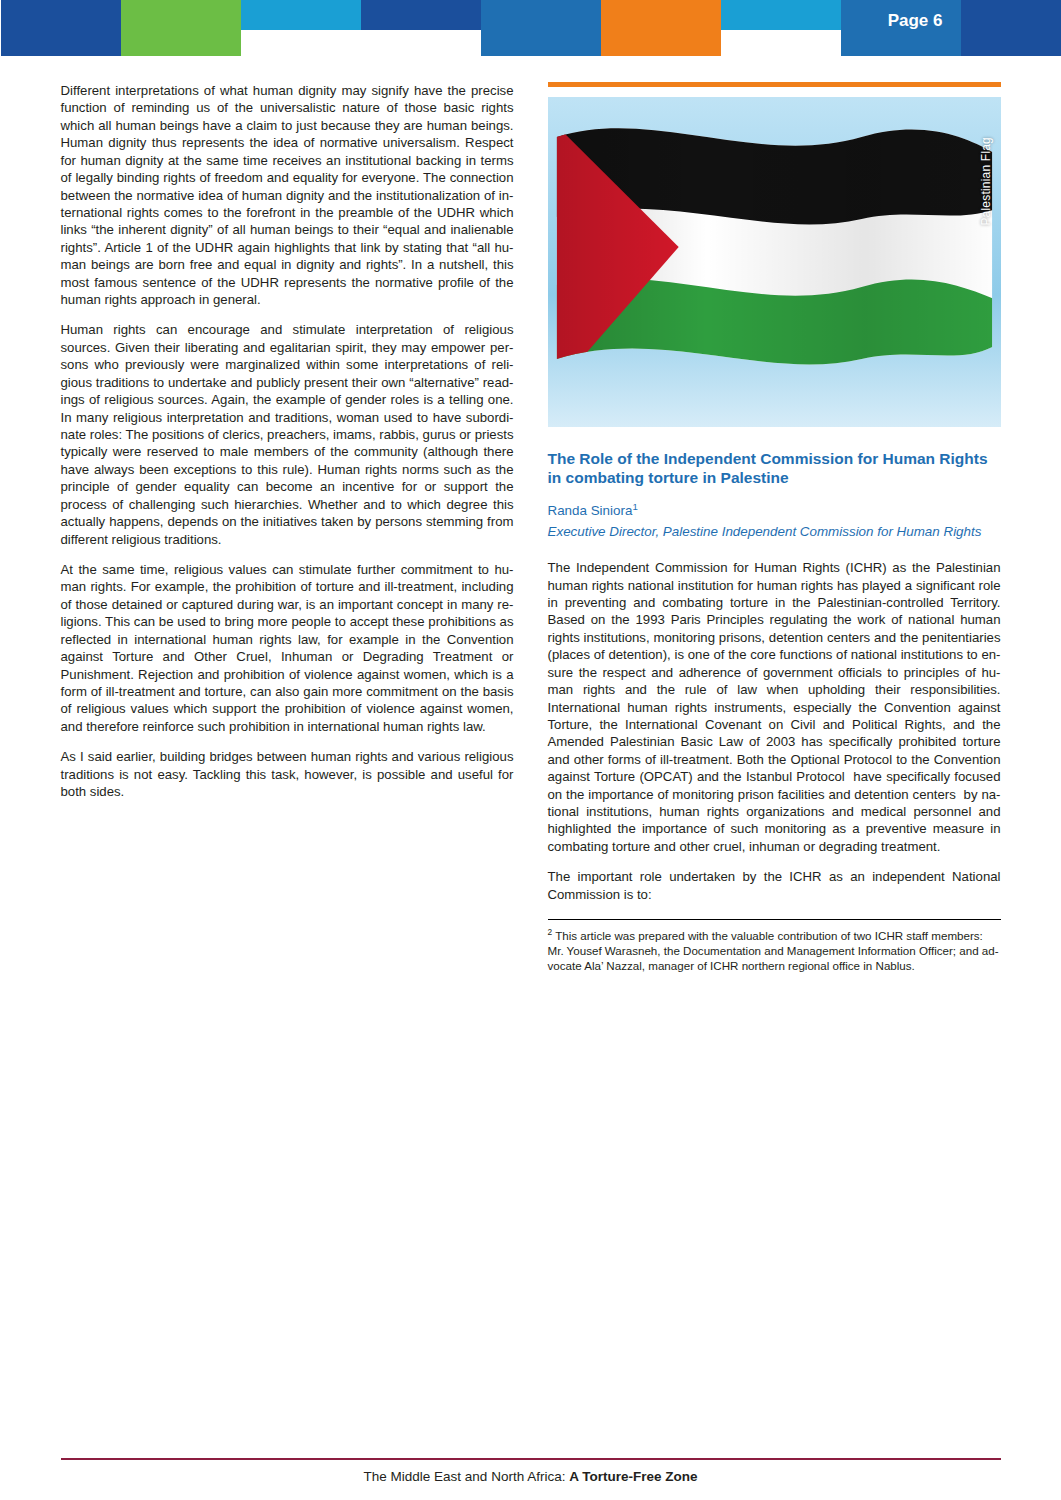Page 6
Different interpretations of what human dignity may signify have the precise function of reminding us of the universalistic nature of those basic rights which all human beings have a claim to just because they are human beings. Human dignity thus represents the idea of normative universalism. Respect for human dignity at the same time receives an institutional backing in terms of legally binding rights of freedom and equality for everyone. The connection between the normative idea of human dignity and the institutionalization of international rights comes to the forefront in the preamble of the UDHR which links “the inherent dignity” of all human beings to their “equal and inalienable rights”. Article 1 of the UDHR again highlights that link by stating that “all human beings are born free and equal in dignity and rights”. In a nutshell, this most famous sentence of the UDHR represents the normative profile of the human rights approach in general.
Human rights can encourage and stimulate interpretation of religious sources. Given their liberating and egalitarian spirit, they may empower persons who previously were marginalized within some interpretations of religious traditions to undertake and publicly present their own “alternative” readings of religious sources. Again, the example of gender roles is a telling one. In many religious interpretation and traditions, woman used to have subordinate roles: The positions of clerics, preachers, imams, rabbis, gurus or priests typically were reserved to male members of the community (although there have always been exceptions to this rule). Human rights norms such as the principle of gender equality can become an incentive for or support the process of challenging such hierarchies. Whether and to which degree this actually happens, depends on the initiatives taken by persons stemming from different religious traditions.
At the same time, religious values can stimulate further commitment to human rights. For example, the prohibition of torture and ill-treatment, including of those detained or captured during war, is an important concept in many religions. This can be used to bring more people to accept these prohibitions as reflected in international human rights law, for example in the Convention against Torture and Other Cruel, Inhuman or Degrading Treatment or Punishment. Rejection and prohibition of violence against women, which is a form of ill-treatment and torture, can also gain more commitment on the basis of religious values which support the prohibition of violence against women, and therefore reinforce such prohibition in international human rights law.
As I said earlier, building bridges between human rights and various religious traditions is not easy. Tackling this task, however, is possible and useful for both sides.
Palestinian Flag
The Role of the Independent Commission for Human Rights in combating torture in Palestine
Randa Siniora1
Executive Director, Palestine Independent Commission for Human Rights
The Independent Commission for Human Rights (ICHR) as the Palestinian human rights national institution for human rights has played a significant role in preventing and combating torture in the Palestinian-controlled Territory. Based on the 1993 Paris Principles regulating the work of national human rights institutions, monitoring prisons, detention centers and the penitentiaries (places of detention), is one of the core functions of national institutions to ensure the respect and adherence of government officials to principles of human rights and the rule of law when upholding their responsibilities. International human rights instruments, especially the Convention against Torture, the International Covenant on Civil and Political Rights, and the Amended Palestinian Basic Law of 2003 has specifically prohibited torture and other forms of ill-treatment. Both the Optional Protocol to the Convention against Torture (OPCAT) and the Istanbul Protocol have specifically focused on the importance of monitoring prison facilities and detention centers by national institutions, human rights organizations and medical personnel and highlighted the importance of such monitoring as a preventive measure in combating torture and other cruel, inhuman or degrading treatment.
The important role undertaken by the ICHR as an independent National Commission is to:
2 This article was prepared with the valuable contribution of two ICHR staff members: Mr. Yousef Warasneh, the Documentation and Management Information Officer; and advocate Ala’ Nazzal, manager of ICHR northern regional office in Nablus.
The Middle East and North Africa: A Torture-Free Zone